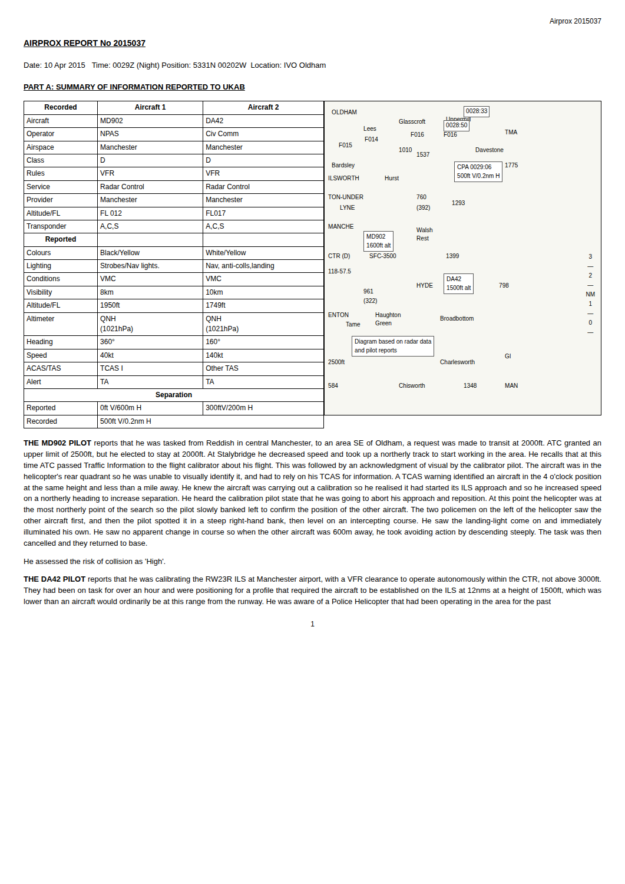Airprox 2015037
AIRPROX REPORT No 2015037
Date: 10 Apr 2015 Time: 0029Z (Night) Position: 5331N 00202W Location: IVO Oldham
PART A: SUMMARY OF INFORMATION REPORTED TO UKAB
| / Recorded / Aircraft 1 / Aircraft 2 / / --- / --- / --- / / Aircraft / MD902 / DA42 / / Operator / NPAS / Civ Comm / / Airspace / Manchester / Manchester / / Class / D / D / / Rules / VFR / VFR / / Service / Radar Control / Radar Control / / Provider / Manchester / Manchester / / Altitude/FL / FL 012 / FL017 / / Transponder / A,C,S / A,C,S / / Reported / / / / Colours / Black/Yellow / White/Yellow / / Lighting / Strobes/Nav lights. / Nav, anti-colls,landing / / Conditions / VMC / VMC / / Visibility / 8km / 10km / / Altitude/FL / 1950ft / 1749ft / / Altimeter / QNH (1021hPa) / QNH (1021hPa) / / Heading / 360° / 160° / / Speed / 40kt / 140kt / / ACAS/TAS / TCAS I / Other TAS / / Alert / TA / TA / / Separation / / Reported / 0ft V/600m H / 300ftV/200m H / / Recorded / 500ft V/0.2nm H / | OLDHAM Glasscroft Lees Uppermill TMA 0028:33 0028:50 F015 F014 F016 F016 Bardsley ILSWORTH Hurst 1537 1010 Davestone 1775 CPA 0029:06 500ft V/0.2nm H TON-UNDER LYNE 760 (392) 1293 MANCHE Walsh Rest MD902 1600ft alt CTR (D) SFC-3500 1399 118-57.5 DA42 1500ft alt 961 (322) HYDE 798 ENTON Haughton Green Tame Broadbottom Diagram based on radar data and pilot reports 2500ft Charlesworth Gl 584 Chisworth 1348 MAN 3 — 2 — NM 1 — 0 — |
THE MD902 PILOT reports that he was tasked from Reddish in central Manchester, to an area SE of Oldham, a request was made to transit at 2000ft. ATC granted an upper limit of 2500ft, but he elected to stay at 2000ft. At Stalybridge he decreased speed and took up a northerly track to start working in the area. He recalls that at this time ATC passed Traffic Information to the flight calibrator about his flight. This was followed by an acknowledgment of visual by the calibrator pilot. The aircraft was in the helicopter's rear quadrant so he was unable to visually identify it, and had to rely on his TCAS for information. A TCAS warning identified an aircraft in the 4 o'clock position at the same height and less than a mile away. He knew the aircraft was carrying out a calibration so he realised it had started its ILS approach and so he increased speed on a northerly heading to increase separation. He heard the calibration pilot state that he was going to abort his approach and reposition. At this point the helicopter was at the most northerly point of the search so the pilot slowly banked left to confirm the position of the other aircraft. The two policemen on the left of the helicopter saw the other aircraft first, and then the pilot spotted it in a steep right-hand bank, then level on an intercepting course. He saw the landing-light come on and immediately illuminated his own. He saw no apparent change in course so when the other aircraft was 600m away, he took avoiding action by descending steeply. The task was then cancelled and they returned to base.
He assessed the risk of collision as 'High'.
THE DA42 PILOT reports that he was calibrating the RW23R ILS at Manchester airport, with a VFR clearance to operate autonomously within the CTR, not above 3000ft. They had been on task for over an hour and were positioning for a profile that required the aircraft to be established on the ILS at 12nms at a height of 1500ft, which was lower than an aircraft would ordinarily be at this range from the runway. He was aware of a Police Helicopter that had been operating in the area for the past
1